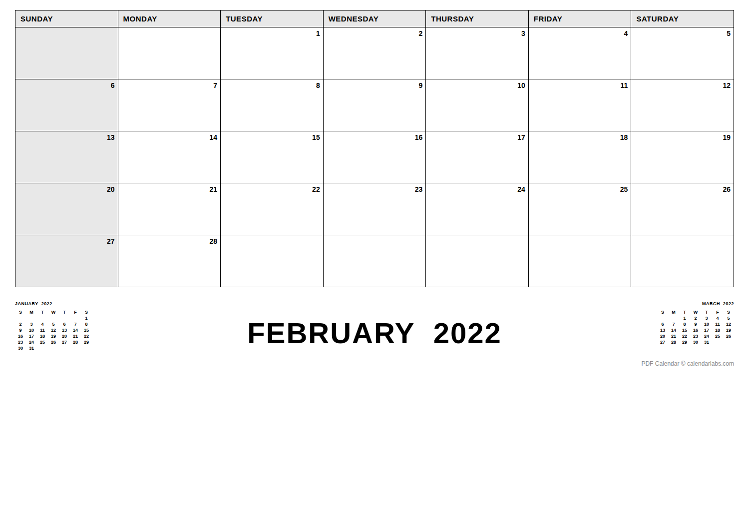| SUNDAY | MONDAY | TUESDAY | WEDNESDAY | THURSDAY | FRIDAY | SATURDAY |
| --- | --- | --- | --- | --- | --- | --- |
| | | 1 | 2 | 3 | 4 | 5 |
| 6 | 7 | 8 | 9 | 10 | 11 | 12 |
| 13 | 14 | 15 | 16 | 17 | 18 | 19 |
| 20 | 21 | 22 | 23 | 24 | 25 | 26 |
| 27 | 28 | | | | | |
JANUARY 2022
| S | M | T | W | T | F | S |
| --- | --- | --- | --- | --- | --- | --- |
| | | | | | | 1 |
| 2 | 3 | 4 | 5 | 6 | 7 | 8 |
| 9 | 10 | 11 | 12 | 13 | 14 | 15 |
| 16 | 17 | 18 | 19 | 20 | 21 | 22 |
| 23 | 24 | 25 | 26 | 27 | 28 | 29 |
| 30 | 31 | | | | | |
FEBRUARY 2022
MARCH 2022
| S | M | T | W | T | F | S |
| --- | --- | --- | --- | --- | --- | --- |
| | | 1 | 2 | 3 | 4 | 5 |
| 6 | 7 | 8 | 9 | 10 | 11 | 12 |
| 13 | 14 | 15 | 16 | 17 | 18 | 19 |
| 20 | 21 | 22 | 23 | 24 | 25 | 26 |
| 27 | 28 | 29 | 30 | 31 | | |
PDF Calendar © calendarlabs.com